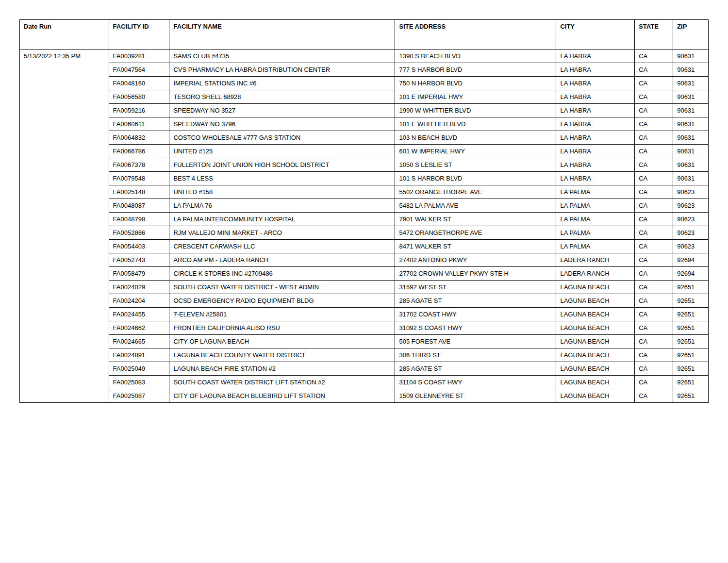Facility Listing
| Date Run | FACILITY ID | FACILITY NAME | SITE ADDRESS | CITY | STATE | ZIP |
| --- | --- | --- | --- | --- | --- | --- |
| 5/13/2022 12:35 PM | FA0039281 | SAMS CLUB #4735 | 1390 S BEACH BLVD | LA HABRA | CA | 90631 |
| FA0047564 | CVS PHARMACY LA HABRA DISTRIBUTION CENTER | 777 S HARBOR BLVD | LA HABRA | CA | 90631 |
| FA0048160 | IMPERIAL STATIONS INC #6 | 750 N HARBOR BLVD | LA HABRA | CA | 90631 |
| FA0056580 | TESORO SHELL 68928 | 101 E IMPERIAL HWY | LA HABRA | CA | 90631 |
| FA0059216 | SPEEDWAY NO 3527 | 1990 W WHITTIER BLVD | LA HABRA | CA | 90631 |
| FA0060611 | SPEEDWAY NO 3796 | 101 E WHITTIER BLVD | LA HABRA | CA | 90631 |
| FA0064832 | COSTCO WHOLESALE #777 GAS STATION | 103 N BEACH BLVD | LA HABRA | CA | 90631 |
| FA0066786 | UNITED #125 | 601 W IMPERIAL HWY | LA HABRA | CA | 90631 |
| FA0067378 | FULLERTON JOINT UNION HIGH SCHOOL DISTRICT | 1050 S LESLIE ST | LA HABRA | CA | 90631 |
| FA0079548 | BEST 4 LESS | 101 S HARBOR BLVD | LA HABRA | CA | 90631 |
| FA0025148 | UNITED #158 | 5502 ORANGETHORPE AVE | LA PALMA | CA | 90623 |
| FA0048087 | LA PALMA 76 | 5482 LA PALMA AVE | LA PALMA | CA | 90623 |
| FA0048798 | LA PALMA INTERCOMMUNITY HOSPITAL | 7901 WALKER ST | LA PALMA | CA | 90623 |
| FA0052866 | RJM VALLEJO MINI MARKET - ARCO | 5472 ORANGETHORPE AVE | LA PALMA | CA | 90623 |
| FA0054403 | CRESCENT CARWASH LLC | 8471 WALKER ST | LA PALMA | CA | 90623 |
| FA0052743 | ARCO AM PM - LADERA RANCH | 27402 ANTONIO PKWY | LADERA RANCH | CA | 92694 |
| FA0058479 | CIRCLE K STORES INC #2709486 | 27702 CROWN VALLEY PKWY STE H | LADERA RANCH | CA | 92694 |
| FA0024029 | SOUTH COAST WATER DISTRICT - WEST ADMIN | 31592 WEST ST | LAGUNA BEACH | CA | 92651 |
| FA0024204 | OCSD EMERGENCY RADIO EQUIPMENT BLDG | 285 AGATE ST | LAGUNA BEACH | CA | 92651 |
| FA0024455 | 7-ELEVEN #25801 | 31702 COAST HWY | LAGUNA BEACH | CA | 92651 |
| FA0024662 | FRONTIER CALIFORNIA ALISO RSU | 31092 S COAST HWY | LAGUNA BEACH | CA | 92651 |
| FA0024665 | CITY OF LAGUNA BEACH | 505 FOREST AVE | LAGUNA BEACH | CA | 92651 |
| FA0024891 | LAGUNA BEACH COUNTY WATER DISTRICT | 306 THIRD ST | LAGUNA BEACH | CA | 92651 |
| FA0025049 | LAGUNA BEACH FIRE STATION #2 | 285 AGATE ST | LAGUNA BEACH | CA | 92651 |
| FA0025083 | SOUTH COAST WATER DISTRICT LIFT STATION #2 | 31104 S COAST HWY | LAGUNA BEACH | CA | 92651 |
| | FA0025087 | CITY OF LAGUNA BEACH BLUEBIRD LIFT STATION | 1509 GLENNEYRE ST | LAGUNA BEACH | CA | 92651 |